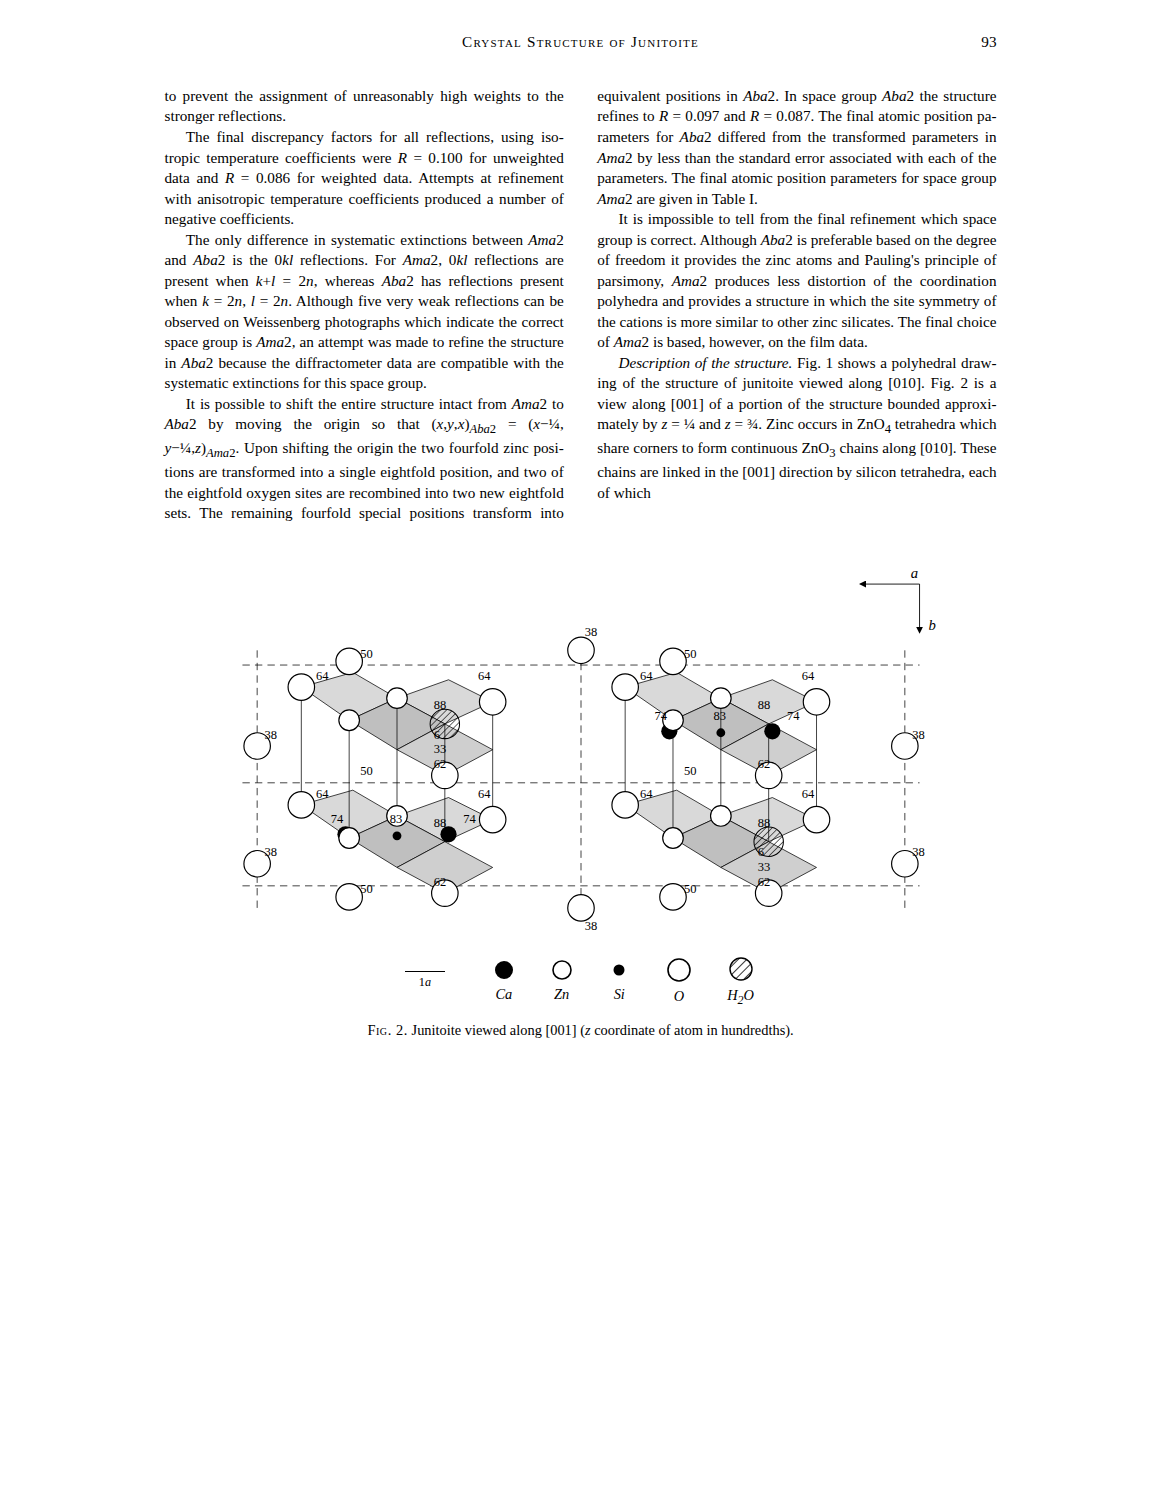Crystal Structure of Junitoite 93
to prevent the assignment of unreasonably high weights to the stronger reflections.
The final discrepancy factors for all reflections, using isotropic temperature coefficients were R = 0.100 for unweighted data and R = 0.086 for weighted data. Attempts at refinement with anisotropic temperature coefficients produced a number of negative coefficients.
The only difference in systematic extinctions between Ama2 and Aba2 is the 0kl reflections. For Ama2, 0kl reflections are present when k+l = 2n, whereas Aba2 has reflections present when k = 2n, l = 2n. Although five very weak reflections can be observed on Weissenberg photographs which indicate the correct space group is Ama2, an attempt was made to refine the structure in Aba2 because the diffractometer data are compatible with the systematic extinctions for this space group.
It is possible to shift the entire structure intact from Ama2 to Aba2 by moving the origin so that (x,y,x)Aba2 = (x−¼, y−¼,z)Ama2. Upon shifting the origin the two fourfold zinc positions are transformed into a single eightfold position, and two of the eightfold oxygen sites are recombined into two new eightfold sets. The remaining fourfold special positions transform into equivalent positions in Aba2. In space group Aba2 the structure refines to R = 0.097 and R = 0.087. The final atomic position parameters for Aba2 differed from the transformed parameters in Ama2 by less than the standard error associated with each of the parameters. The final atomic position parameters for space group Ama2 are given in Table I.
It is impossible to tell from the final refinement which space group is correct. Although Aba2 is preferable based on the degree of freedom it provides the zinc atoms and Pauling's principle of parsimony, Ama2 produces less distortion of the coordination polyhedra and provides a structure in which the site symmetry of the cations is more similar to other zinc silicates. The final choice of Ama2 is based, however, on the film data.
Description of the structure. Fig. 1 shows a polyhedral drawing of the structure of junitoite viewed along [010]. Fig. 2 is a view along [001] of a portion of the structure bounded approximately by z = ¼ and z = ¾. Zinc occurs in ZnO4 tetrahedra which share corners to form continuous ZnO3 chains along [010]. These chains are linked in the [001] direction by silicon tetrahedra, each of which
a b 38 38 64 64 64 64 64 64 64 64 50 50 50 50 50 50 38 38 38 38 88 88 88 88 74 74 74 74 83 83 62 62 62 62 6 6 33 33
1a
Ca
Zn
Si
O
H2O
Fig. 2. Junitoite viewed along [001] (z coordinate of atom in hundredths).